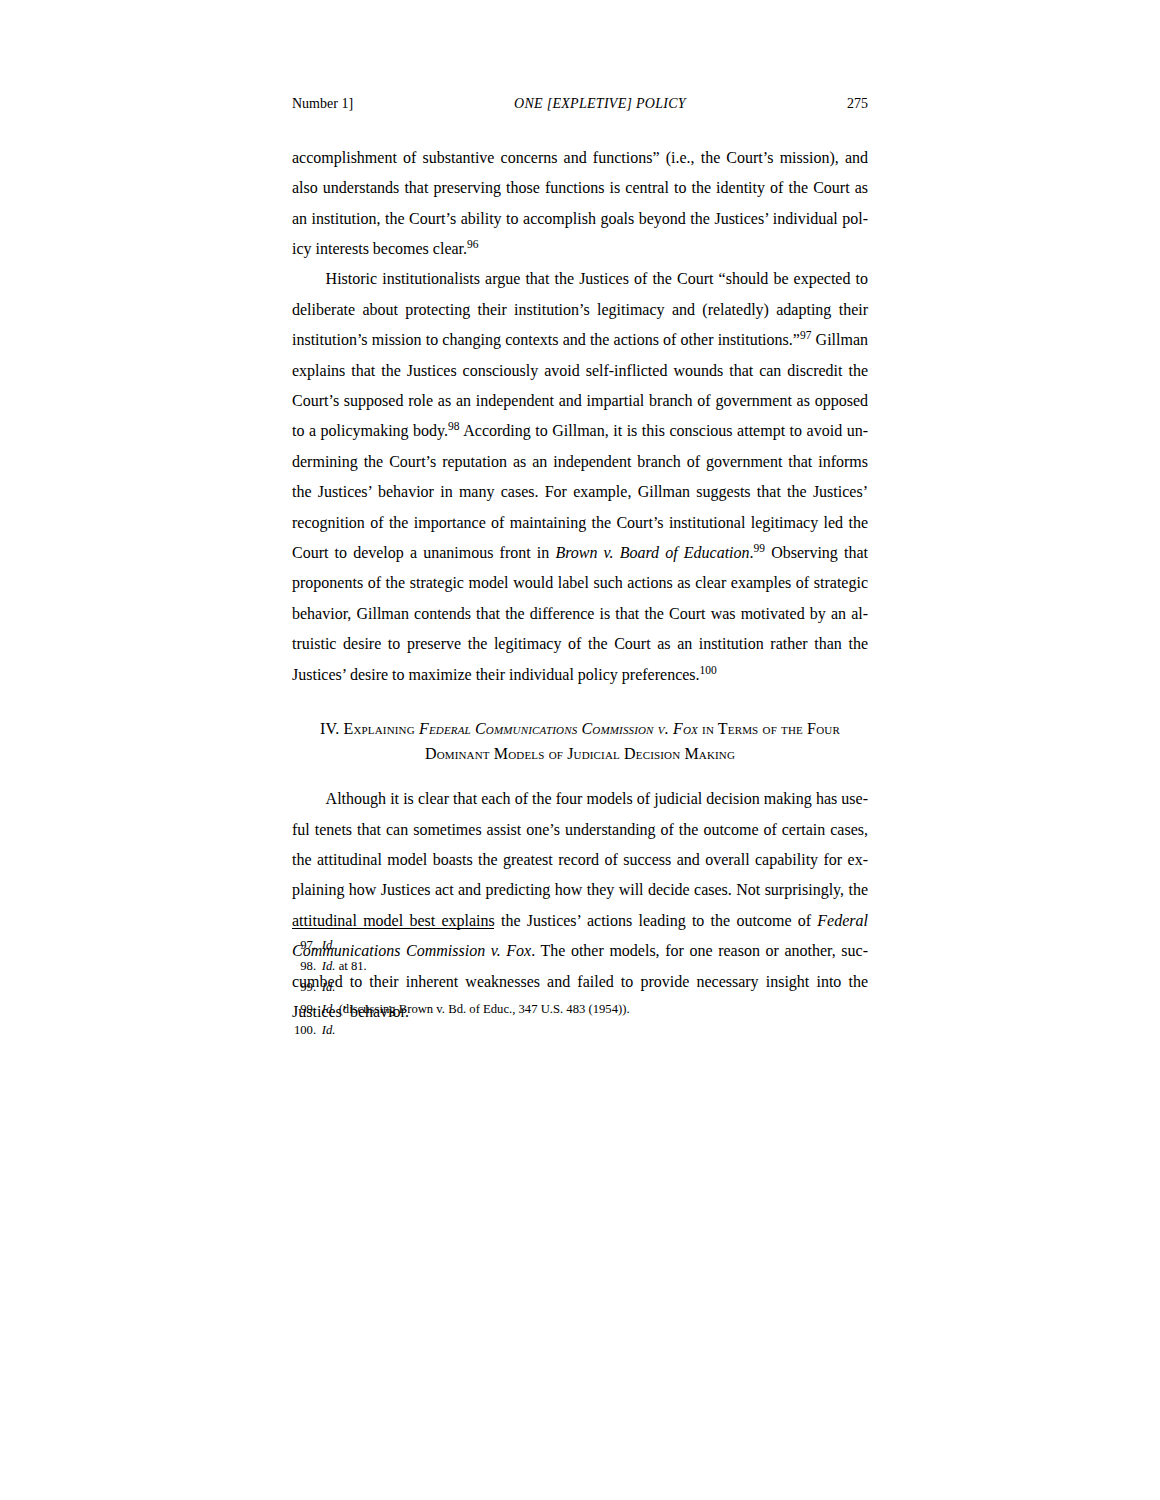Number 1] ONE [EXPLETIVE] POLICY 275
accomplishment of substantive concerns and functions” (i.e., the Court’s mission), and also understands that preserving those functions is central to the identity of the Court as an institution, the Court’s ability to accomplish goals beyond the Justices’ individual policy interests becomes clear.96
Historic institutionalists argue that the Justices of the Court “should be expected to deliberate about protecting their institution’s legitimacy and (relatedly) adapting their institution’s mission to changing contexts and the actions of other institutions.”97 Gillman explains that the Justices consciously avoid self-inflicted wounds that can discredit the Court’s supposed role as an independent and impartial branch of government as opposed to a policymaking body.98 According to Gillman, it is this conscious attempt to avoid undermining the Court’s reputation as an independent branch of government that informs the Justices’ behavior in many cases. For example, Gillman suggests that the Justices’ recognition of the importance of maintaining the Court’s institutional legitimacy led the Court to develop a unanimous front in Brown v. Board of Education.99 Observing that proponents of the strategic model would label such actions as clear examples of strategic behavior, Gillman contends that the difference is that the Court was motivated by an altruistic desire to preserve the legitimacy of the Court as an institution rather than the Justices’ desire to maximize their individual policy preferences.100
IV. Explaining Federal Communications Commission v. Fox in Terms of the Four Dominant Models of Judicial Decision Making
Although it is clear that each of the four models of judicial decision making has useful tenets that can sometimes assist one’s understanding of the outcome of certain cases, the attitudinal model boasts the greatest record of success and overall capability for explaining how Justices act and predicting how they will decide cases. Not surprisingly, the attitudinal model best explains the Justices’ actions leading to the outcome of Federal Communications Commission v. Fox. The other models, for one reason or another, succumbed to their inherent weaknesses and failed to provide necessary insight into the Justices’ behavior.
97. Id.
98. Id. at 81.
99. Id.
99. Id. (discussing Brown v. Bd. of Educ., 347 U.S. 483 (1954)).
100. Id.